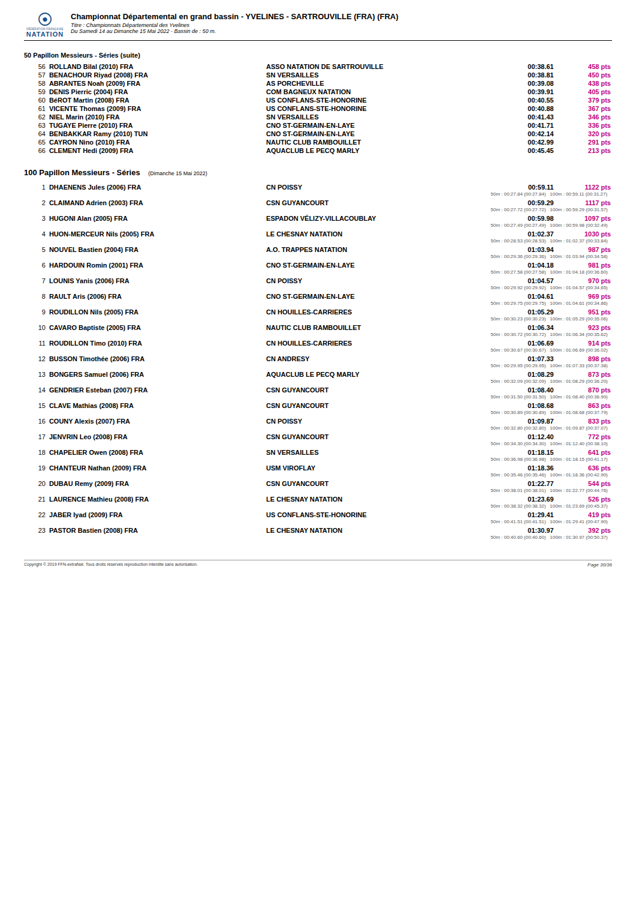⦿
FÉDÉRATION FRANÇAISE
NATATION
Championnat Départemental en grand bassin - YVELINES - SARTROUVILLE (FRA) (FRA)
Titre : Championnats Départemental des Yvelines
Du Samedi 14 au Dimanche 15 Mai 2022 - Bassin de : 50 m.
50 Papillon Messieurs - Séries (suite)
| 56 | ROLLAND Bilal (2010) FRA | ASSO NATATION DE SARTROUVILLE | 00:38.61 | 458 pts |
| 57 | BENACHOUR Riyad (2008) FRA | SN VERSAILLES | 00:38.81 | 450 pts |
| 58 | ABRANTES Noah (2009) FRA | AS PORCHEVILLE | 00:39.08 | 438 pts |
| 59 | DENIS Pierric (2004) FRA | COM BAGNEUX NATATION | 00:39.91 | 405 pts |
| 60 | BéROT Martin (2008) FRA | US CONFLANS-STE-HONORINE | 00:40.55 | 379 pts |
| 61 | VICENTE Thomas (2009) FRA | US CONFLANS-STE-HONORINE | 00:40.88 | 367 pts |
| 62 | NIEL Marin (2010) FRA | SN VERSAILLES | 00:41.43 | 346 pts |
| 63 | TUGAYE Pierre (2010) FRA | CNO ST-GERMAIN-EN-LAYE | 00:41.71 | 336 pts |
| 64 | BENBAKKAR Ramy (2010) TUN | CNO ST-GERMAIN-EN-LAYE | 00:42.14 | 320 pts |
| 65 | CAYRON Nino (2010) FRA | NAUTIC CLUB RAMBOUILLET | 00:42.99 | 291 pts |
| 66 | CLEMENT Hedi (2009) FRA | AQUACLUB LE PECQ MARLY | 00:45.45 | 213 pts |
100 Papillon Messieurs - Séries (Dimanche 15 Mai 2022)
| 1 | DHAENENS Jules (2006) FRA | CN POISSY | 00:59.11 | 1122 pts |
| | 50m : 00:27.84 (00:27.84) 100m : 00:59.11 (00:31.27) |
| 2 | CLAIMAND Adrien (2003) FRA | CSN GUYANCOURT | 00:59.29 | 1117 pts |
| | 50m : 00:27.72 (00:27.72) 100m : 00:59.29 (00:31.57) |
| 3 | HUGONI Alan (2005) FRA | ESPADON VÉLIZY-VILLACOUBLAY | 00:59.98 | 1097 pts |
| | 50m : 00:27.49 (00:27.49) 100m : 00:59.98 (00:32.49) |
| 4 | HUON-MERCEUR Nils (2005) FRA | LE CHESNAY NATATION | 01:02.37 | 1030 pts |
| | 50m : 00:28.53 (00:28.53) 100m : 01:02.37 (00:33.84) |
| 5 | NOUVEL Bastien (2004) FRA | A.O. TRAPPES NATATION | 01:03.94 | 987 pts |
| | 50m : 00:29.36 (00:29.36) 100m : 01:03.94 (00:34.58) |
| 6 | HARDOUIN Romin (2001) FRA | CNO ST-GERMAIN-EN-LAYE | 01:04.18 | 981 pts |
| | 50m : 00:27.58 (00:27.58) 100m : 01:04.18 (00:36.60) |
| 7 | LOUNIS Yanis (2006) FRA | CN POISSY | 01:04.57 | 970 pts |
| | 50m : 00:29.92 (00:29.92) 100m : 01:04.57 (00:34.65) |
| 8 | RAULT Aris (2006) FRA | CNO ST-GERMAIN-EN-LAYE | 01:04.61 | 969 pts |
| | 50m : 00:29.75 (00:29.75) 100m : 01:04.61 (00:34.86) |
| 9 | ROUDILLON Nils (2005) FRA | CN HOUILLES-CARRIERES | 01:05.29 | 951 pts |
| | 50m : 00:30.23 (00:30.23) 100m : 01:05.29 (00:35.06) |
| 10 | CAVARO Baptiste (2005) FRA | NAUTIC CLUB RAMBOUILLET | 01:06.34 | 923 pts |
| | 50m : 00:30.72 (00:30.72) 100m : 01:06.34 (00:35.62) |
| 11 | ROUDILLON Timo (2010) FRA | CN HOUILLES-CARRIERES | 01:06.69 | 914 pts |
| | 50m : 00:30.67 (00:30.67) 100m : 01:06.69 (00:36.02) |
| 12 | BUSSON Timothée (2006) FRA | CN ANDRESY | 01:07.33 | 898 pts |
| | 50m : 00:29.95 (00:29.95) 100m : 01:07.33 (00:37.38) |
| 13 | BONGERS Samuel (2006) FRA | AQUACLUB LE PECQ MARLY | 01:08.29 | 873 pts |
| | 50m : 00:32.09 (00:32.09) 100m : 01:08.29 (00:36.20) |
| 14 | GENDRIER Esteban (2007) FRA | CSN GUYANCOURT | 01:08.40 | 870 pts |
| | 50m : 00:31.50 (00:31.50) 100m : 01:08.40 (00:36.90) |
| 15 | CLAVE Mathias (2008) FRA | CSN GUYANCOURT | 01:08.68 | 863 pts |
| | 50m : 00:30.89 (00:30.89) 100m : 01:08.68 (00:37.79) |
| 16 | COUNY Alexis (2007) FRA | CN POISSY | 01:09.87 | 833 pts |
| | 50m : 00:32.80 (00:32.80) 100m : 01:09.87 (00:37.07) |
| 17 | JENVRIN Leo (2008) FRA | CSN GUYANCOURT | 01:12.40 | 772 pts |
| | 50m : 00:34.30 (00:34.30) 100m : 01:12.40 (00:38.10) |
| 18 | CHAPELIER Owen (2008) FRA | SN VERSAILLES | 01:18.15 | 641 pts |
| | 50m : 00:36.98 (00:36.98) 100m : 01:18.15 (00:41.17) |
| 19 | CHANTEUR Nathan (2009) FRA | USM VIROFLAY | 01:18.36 | 636 pts |
| | 50m : 00:35.46 (00:35.46) 100m : 01:18.36 (00:42.90) |
| 20 | DUBAU Remy (2009) FRA | CSN GUYANCOURT | 01:22.77 | 544 pts |
| | 50m : 00:38.01 (00:38.01) 100m : 01:22.77 (00:44.76) |
| 21 | LAURENCE Mathieu (2008) FRA | LE CHESNAY NATATION | 01:23.69 | 526 pts |
| | 50m : 00:38.32 (00:38.32) 100m : 01:23.69 (00:45.37) |
| 22 | JABER Iyad (2009) FRA | US CONFLANS-STE-HONORINE | 01:29.41 | 419 pts |
| | 50m : 00:41.51 (00:41.51) 100m : 01:29.41 (00:47.90) |
| 23 | PASTOR Bastien (2008) FRA | LE CHESNAY NATATION | 01:30.97 | 392 pts |
| | 50m : 00:40.60 (00:40.60) 100m : 01:30.97 (00:50.37) |
Copyright © 2019 FFN-extraNat. Tous droits réservés reproduction interdite sans autorisation. Page 30/36